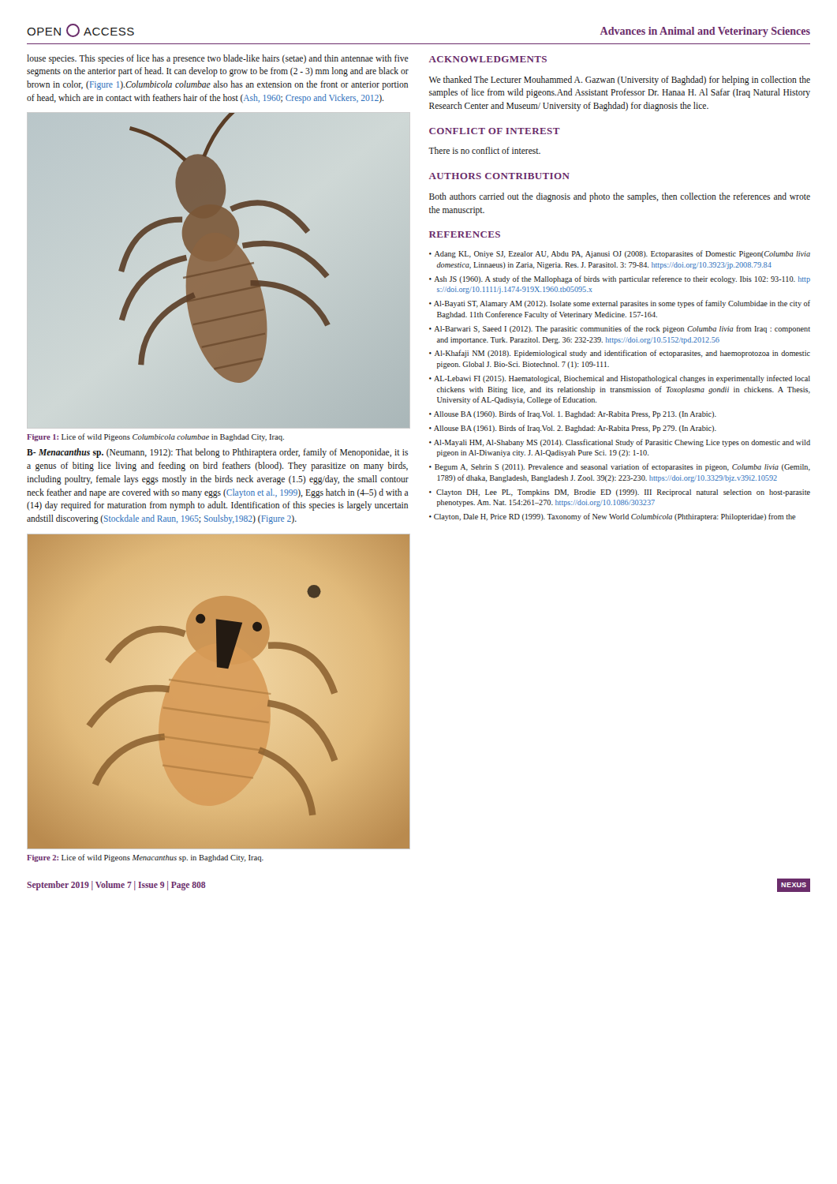OPEN ACCESS
Advances in Animal and Veterinary Sciences
louse species. This species of lice has a presence two blade-like hairs (setae) and thin antennae with five segments on the anterior part of head. It can develop to grow to be from (2 - 3) mm long and are black or brown in color, (Figure 1).Columbicola columbae also has an extension on the front or anterior portion of head, which are in contact with feathers hair of the host (Ash, 1960; Crespo and Vickers, 2012).
Figure 1: Lice of wild Pigeons Columbicola columbae in Baghdad City, Iraq.
B- Menacanthus sp. (Neumann, 1912): That belong to Phthiraptera order, family of Menoponidae, it is a genus of biting lice living and feeding on bird feathers (blood). They parasitize on many birds, including poultry, female lays eggs mostly in the birds neck average (1.5) egg/day, the small contour neck feather and nape are covered with so many eggs (Clayton et al., 1999), Eggs hatch in (4–5) d with a (14) day required for maturation from nymph to adult. Identification of this species is largely uncertain andstill discovering (Stockdale and Raun, 1965; Soulsby,1982) (Figure 2).
Figure 2: Lice of wild Pigeons Menacanthus sp. in Baghdad City, Iraq.
Acknowledgments
We thanked The Lecturer Mouhammed A. Gazwan (University of Baghdad) for helping in collection the samples of lice from wild pigeons.And Assistant Professor Dr. Hanaa H. Al Safar (Iraq Natural History Research Center and Museum/ University of Baghdad) for diagnosis the lice.
Conflict of Interest
There is no conflict of interest.
Authors Contribution
Both authors carried out the diagnosis and photo the samples, then collection the references and wrote the manuscript.
References
Adang KL, Oniye SJ, Ezealor AU, Abdu PA, Ajanusi OJ (2008). Ectoparasites of Domestic Pigeon(Columba livia domestica, Linnaeus) in Zaria, Nigeria. Res. J. Parasitol. 3: 79-84. https://doi.org/10.3923/jp.2008.79.84
Ash JS (1960). A study of the Mallophaga of birds with particular reference to their ecology. Ibis 102: 93-110. https://doi.org/10.1111/j.1474-919X.1960.tb05095.x
Al-Bayati ST, Alamary AM (2012). Isolate some external parasites in some types of family Columbidae in the city of Baghdad. 11th Conference Faculty of Veterinary Medicine. 157-164.
Al-Barwari S, Saeed I (2012). The parasitic communities of the rock pigeon Columba livia from Iraq : component and importance. Turk. Parazitol. Derg. 36: 232-239. https://doi.org/10.5152/tpd.2012.56
Al-Khafaji NM (2018). Epidemiological study and identification of ectoparasites, and haemoprotozoa in domestic pigeon. Global J. Bio-Sci. Biotechnol. 7 (1): 109-111.
AL-Lebawi FI (2015). Haematological, Biochemical and Histopathological changes in experimentally infected local chickens with Biting lice, and its relationship in transmission of Toxoplasma gondii in chickens. A Thesis, University of AL-Qadisyia, College of Education.
Allouse BA (1960). Birds of Iraq.Vol. 1. Baghdad: Ar-Rabita Press, Pp 213. (In Arabic).
Allouse BA (1961). Birds of Iraq.Vol. 2. Baghdad: Ar-Rabita Press, Pp 279. (In Arabic).
Al-Mayali HM, Al-Shabany MS (2014). Classficational Study of Parasitic Chewing Lice types on domestic and wild pigeon in Al-Diwaniya city. J. Al-Qadisyah Pure Sci. 19 (2): 1-10.
Begum A, Sehrin S (2011). Prevalence and seasonal variation of ectoparasites in pigeon, Columba livia (Gemiln, 1789) of dhaka, Bangladesh, Bangladesh J. Zool. 39(2): 223-230. https://doi.org/10.3329/bjz.v39i2.10592
Clayton DH, Lee PL, Tompkins DM, Brodie ED (1999). III Reciprocal natural selection on host-parasite phenotypes. Am. Nat. 154:261–270. https://doi.org/10.1086/303237
Clayton, Dale H, Price RD (1999). Taxonomy of New World Columbicola (Phthiraptera: Philopteridae) from the
September 2019 | Volume 7 | Issue 9 | Page 808
NEXUS